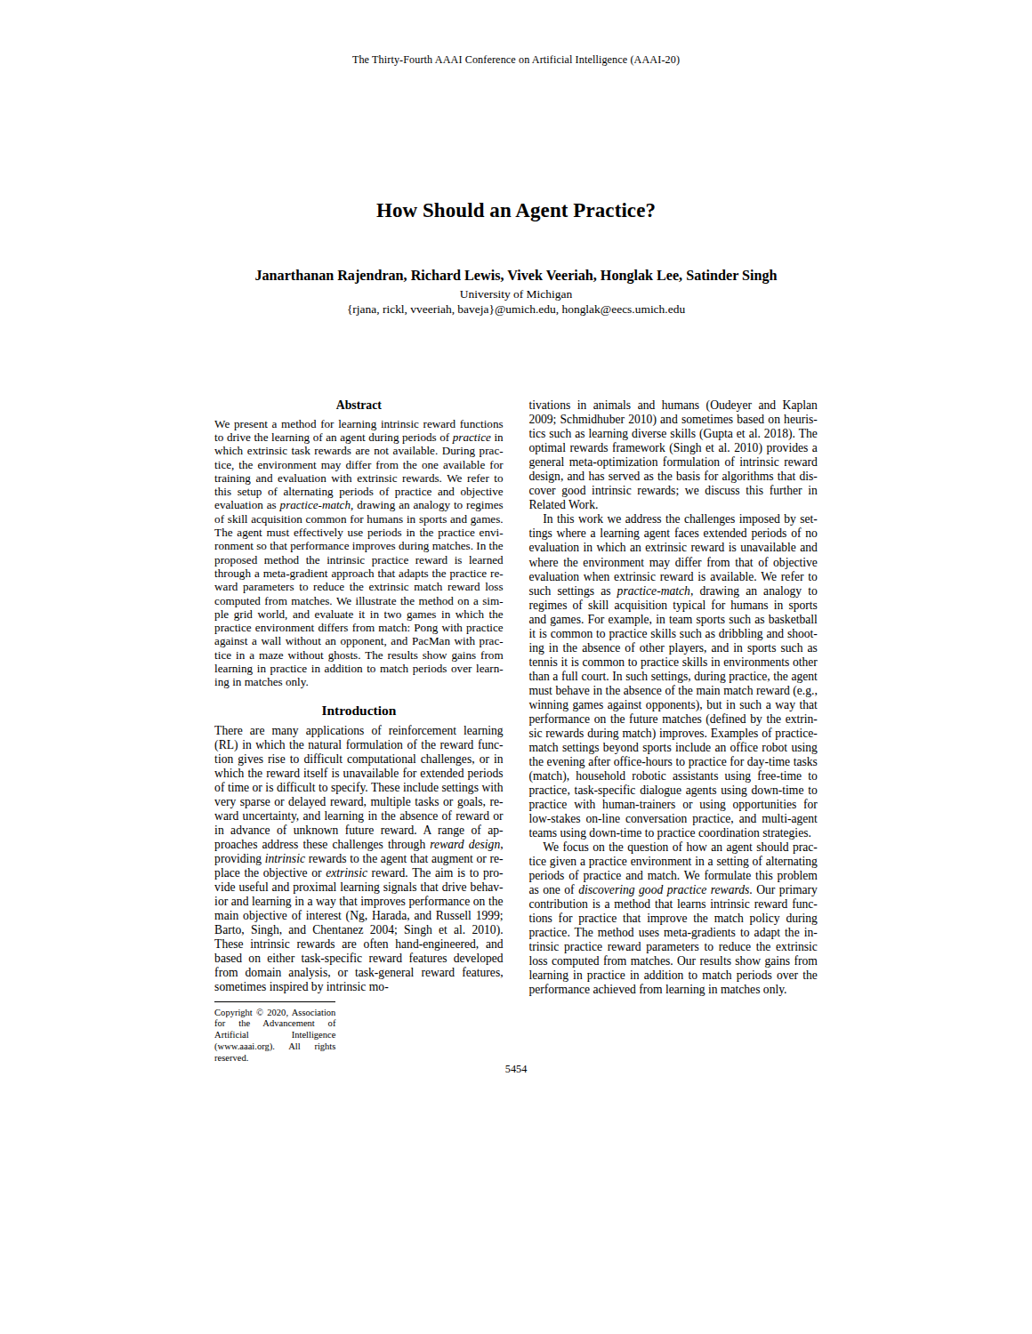The Thirty-Fourth AAAI Conference on Artificial Intelligence (AAAI-20)
How Should an Agent Practice?
Janarthanan Rajendran, Richard Lewis, Vivek Veeriah, Honglak Lee, Satinder Singh
University of Michigan
{rjana, rickl, vveeriah, baveja}@umich.edu, honglak@eecs.umich.edu
Abstract
We present a method for learning intrinsic reward functions to drive the learning of an agent during periods of practice in which extrinsic task rewards are not available. During practice, the environment may differ from the one available for training and evaluation with extrinsic rewards. We refer to this setup of alternating periods of practice and objective evaluation as practice-match, drawing an analogy to regimes of skill acquisition common for humans in sports and games. The agent must effectively use periods in the practice environment so that performance improves during matches. In the proposed method the intrinsic practice reward is learned through a meta-gradient approach that adapts the practice reward parameters to reduce the extrinsic match reward loss computed from matches. We illustrate the method on a simple grid world, and evaluate it in two games in which the practice environment differs from match: Pong with practice against a wall without an opponent, and PacMan with practice in a maze without ghosts. The results show gains from learning in practice in addition to match periods over learning in matches only.
Introduction
There are many applications of reinforcement learning (RL) in which the natural formulation of the reward function gives rise to difficult computational challenges, or in which the reward itself is unavailable for extended periods of time or is difficult to specify. These include settings with very sparse or delayed reward, multiple tasks or goals, reward uncertainty, and learning in the absence of reward or in advance of unknown future reward. A range of approaches address these challenges through reward design, providing intrinsic rewards to the agent that augment or replace the objective or extrinsic reward. The aim is to provide useful and proximal learning signals that drive behavior and learning in a way that improves performance on the main objective of interest (Ng, Harada, and Russell 1999; Barto, Singh, and Chentanez 2004; Singh et al. 2010). These intrinsic rewards are often hand-engineered, and based on either task-specific reward features developed from domain analysis, or task-general reward features, sometimes inspired by intrinsic mo-
Copyright © 2020, Association for the Advancement of Artificial Intelligence (www.aaai.org). All rights reserved.
tivations in animals and humans (Oudeyer and Kaplan 2009; Schmidhuber 2010) and sometimes based on heuristics such as learning diverse skills (Gupta et al. 2018). The optimal rewards framework (Singh et al. 2010) provides a general meta-optimization formulation of intrinsic reward design, and has served as the basis for algorithms that discover good intrinsic rewards; we discuss this further in Related Work.
In this work we address the challenges imposed by settings where a learning agent faces extended periods of no evaluation in which an extrinsic reward is unavailable and where the environment may differ from that of objective evaluation when extrinsic reward is available. We refer to such settings as practice-match, drawing an analogy to regimes of skill acquisition typical for humans in sports and games. For example, in team sports such as basketball it is common to practice skills such as dribbling and shooting in the absence of other players, and in sports such as tennis it is common to practice skills in environments other than a full court. In such settings, during practice, the agent must behave in the absence of the main match reward (e.g., winning games against opponents), but in such a way that performance on the future matches (defined by the extrinsic rewards during match) improves. Examples of practice-match settings beyond sports include an office robot using the evening after office-hours to practice for day-time tasks (match), household robotic assistants using free-time to practice, task-specific dialogue agents using down-time to practice with human-trainers or using opportunities for low-stakes on-line conversation practice, and multi-agent teams using down-time to practice coordination strategies.
We focus on the question of how an agent should practice given a practice environment in a setting of alternating periods of practice and match. We formulate this problem as one of discovering good practice rewards. Our primary contribution is a method that learns intrinsic reward functions for practice that improve the match policy during practice. The method uses meta-gradients to adapt the intrinsic practice reward parameters to reduce the extrinsic loss computed from matches. Our results show gains from learning in practice in addition to match periods over the performance achieved from learning in matches only.
5454